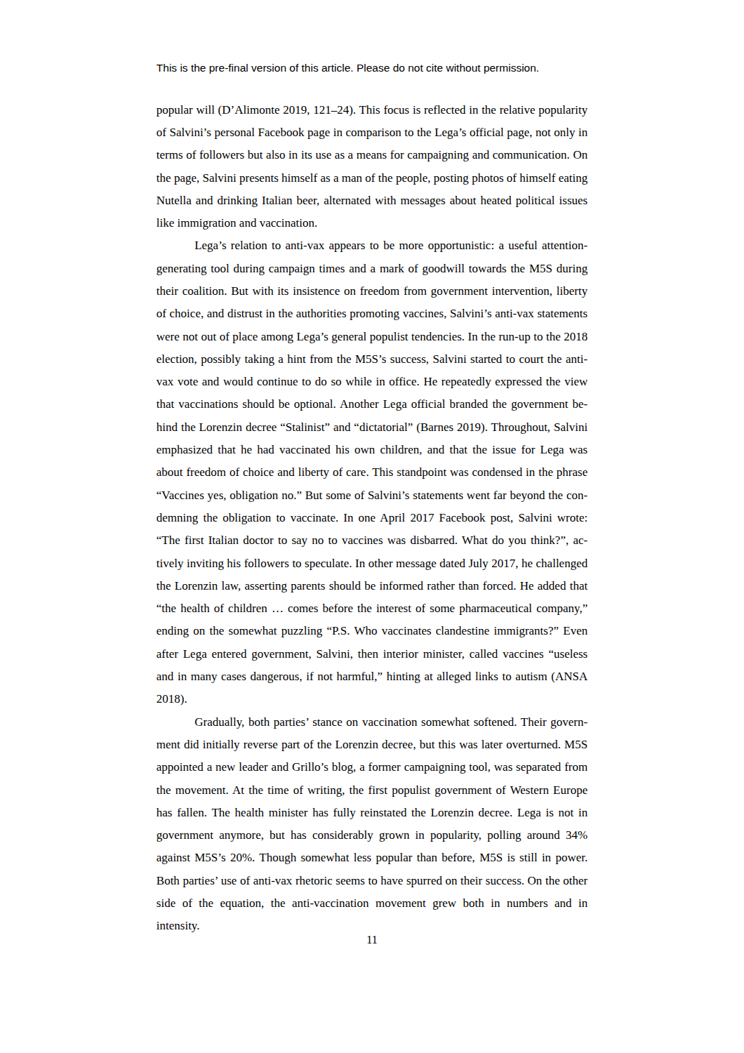This is the pre-final version of this article. Please do not cite without permission.
popular will (D’Alimonte 2019, 121–24). This focus is reflected in the relative popularity of Salvini’s personal Facebook page in comparison to the Lega’s official page, not only in terms of followers but also in its use as a means for campaigning and communication. On the page, Salvini presents himself as a man of the people, posting photos of himself eating Nutella and drinking Italian beer, alternated with messages about heated political issues like immigration and vaccination.
Lega’s relation to anti-vax appears to be more opportunistic: a useful attention-generating tool during campaign times and a mark of goodwill towards the M5S during their coalition. But with its insistence on freedom from government intervention, liberty of choice, and distrust in the authorities promoting vaccines, Salvini’s anti-vax statements were not out of place among Lega’s general populist tendencies. In the run-up to the 2018 election, possibly taking a hint from the M5S’s success, Salvini started to court the anti-vax vote and would continue to do so while in office. He repeatedly expressed the view that vaccinations should be optional. Another Lega official branded the government behind the Lorenzin decree “Stalinist” and “dictatorial” (Barnes 2019). Throughout, Salvini emphasized that he had vaccinated his own children, and that the issue for Lega was about freedom of choice and liberty of care. This standpoint was condensed in the phrase “Vaccines yes, obligation no.” But some of Salvini’s statements went far beyond the condemning the obligation to vaccinate. In one April 2017 Facebook post, Salvini wrote: “The first Italian doctor to say no to vaccines was disbarred. What do you think?”, actively inviting his followers to speculate. In other message dated July 2017, he challenged the Lorenzin law, asserting parents should be informed rather than forced. He added that “the health of children … comes before the interest of some pharmaceutical company,” ending on the somewhat puzzling “P.S. Who vaccinates clandestine immigrants?” Even after Lega entered government, Salvini, then interior minister, called vaccines “useless and in many cases dangerous, if not harmful,” hinting at alleged links to autism (ANSA 2018).
Gradually, both parties’ stance on vaccination somewhat softened. Their government did initially reverse part of the Lorenzin decree, but this was later overturned. M5S appointed a new leader and Grillo’s blog, a former campaigning tool, was separated from the movement. At the time of writing, the first populist government of Western Europe has fallen. The health minister has fully reinstated the Lorenzin decree. Lega is not in government anymore, but has considerably grown in popularity, polling around 34% against M5S’s 20%. Though somewhat less popular than before, M5S is still in power. Both parties’ use of anti-vax rhetoric seems to have spurred on their success. On the other side of the equation, the anti-vaccination movement grew both in numbers and in intensity.
11